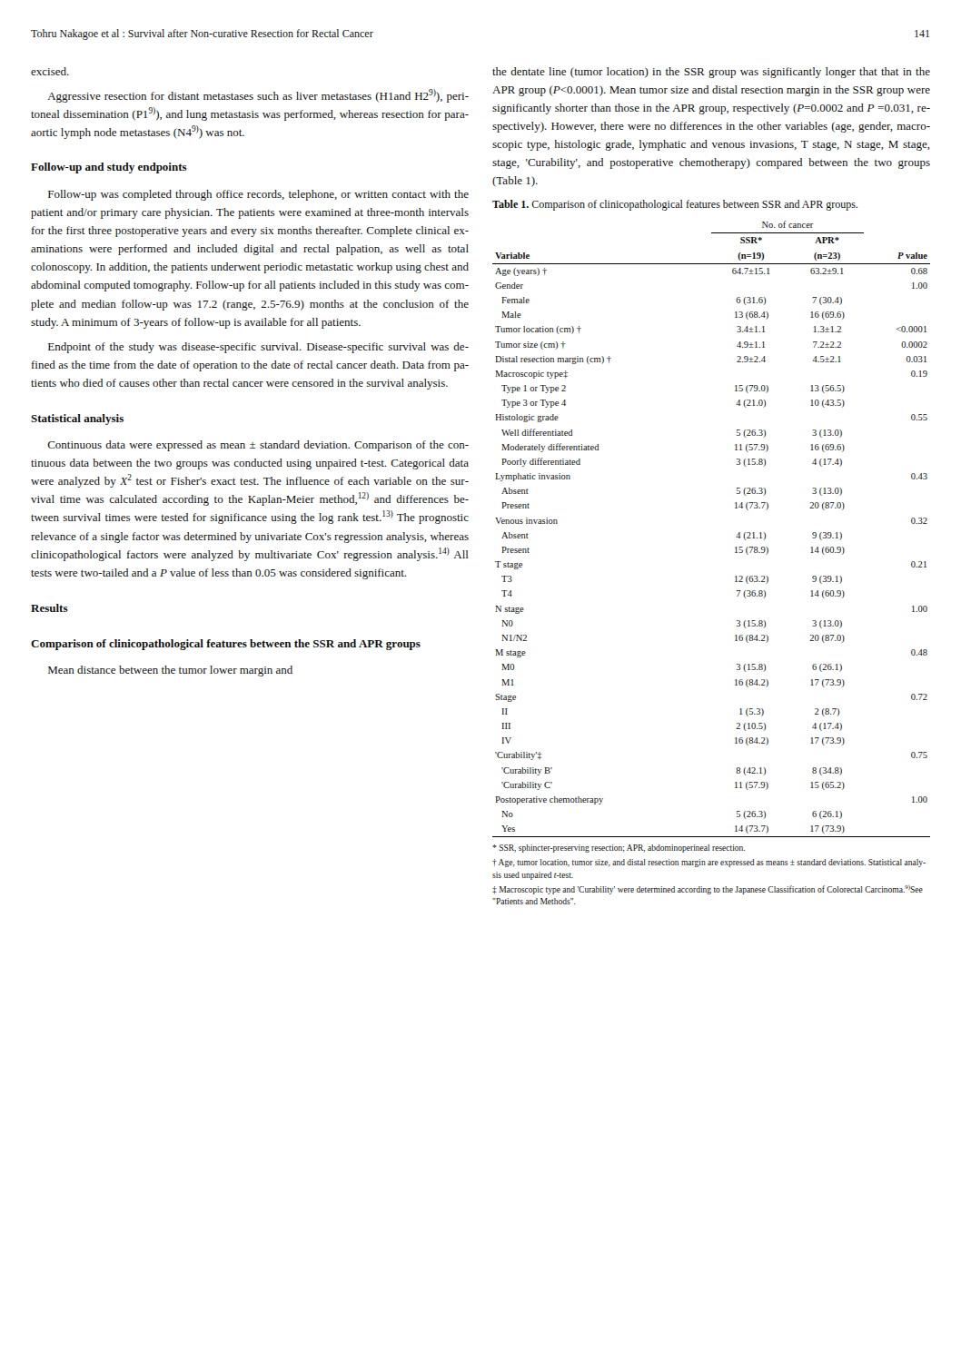Tohru Nakagoe et al : Survival after Non-curative Resection for Rectal Cancer 141
excised.
Aggressive resection for distant metastases such as liver metastases (H1and H29)), peritoneal dissemination (P19)), and lung metastasis was performed, whereas resection for para-aortic lymph node metastases (N49)) was not.
Follow-up and study endpoints
Follow-up was completed through office records, telephone, or written contact with the patient and/or primary care physician. The patients were examined at three-month intervals for the first three postoperative years and every six months thereafter. Complete clinical examinations were performed and included digital and rectal palpation, as well as total colonoscopy. In addition, the patients underwent periodic metastatic workup using chest and abdominal computed tomography. Follow-up for all patients included in this study was complete and median follow-up was 17.2 (range, 2.5-76.9) months at the conclusion of the study. A minimum of 3-years of follow-up is available for all patients.
Endpoint of the study was disease-specific survival. Disease-specific survival was defined as the time from the date of operation to the date of rectal cancer death. Data from patients who died of causes other than rectal cancer were censored in the survival analysis.
Statistical analysis
Continuous data were expressed as mean ± standard deviation. Comparison of the continuous data between the two groups was conducted using unpaired t-test. Categorical data were analyzed by X2 test or Fisher's exact test. The influence of each variable on the survival time was calculated according to the Kaplan-Meier method,12) and differences between survival times were tested for significance using the log rank test.13) The prognostic relevance of a single factor was determined by univariate Cox's regression analysis, whereas clinicopathological factors were analyzed by multivariate Cox' regression analysis.14) All tests were two-tailed and a P value of less than 0.05 was considered significant.
Results
Comparison of clinicopathological features between the SSR and APR groups
Mean distance between the tumor lower margin and
the dentate line (tumor location) in the SSR group was significantly longer that that in the APR group (P<0.0001). Mean tumor size and distal resection margin in the SSR group were significantly shorter than those in the APR group, respectively (P=0.0002 and P =0.031, respectively). However, there were no differences in the other variables (age, gender, macroscopic type, histologic grade, lymphatic and venous invasions, T stage, N stage, M stage, stage, 'Curability', and postoperative chemotherapy) compared between the two groups (Table 1).
Table 1. Comparison of clinicopathological features between SSR and APR groups.
| | No. of cancer | |
| --- | --- | --- |
| | SSR* | APR* | |
| Variable | (n=19) | (n=23) | P value |
| Age (years) † | 64.7±15.1 | 63.2±9.1 | 0.68 |
| Gender | | | 1.00 |
| Female | 6 (31.6) | 7 (30.4) | |
| Male | 13 (68.4) | 16 (69.6) | |
| Tumor location (cm) † | 3.4±1.1 | 1.3±1.2 | <0.0001 |
| Tumor size (cm) † | 4.9±1.1 | 7.2±2.2 | 0.0002 |
| Distal resection margin (cm) † | 2.9±2.4 | 4.5±2.1 | 0.031 |
| Macroscopic type‡ | | | 0.19 |
| Type 1 or Type 2 | 15 (79.0) | 13 (56.5) | |
| Type 3 or Type 4 | 4 (21.0) | 10 (43.5) | |
| Histologic grade | | | 0.55 |
| Well differentiated | 5 (26.3) | 3 (13.0) | |
| Moderately differentiated | 11 (57.9) | 16 (69.6) | |
| Poorly differentiated | 3 (15.8) | 4 (17.4) | |
| Lymphatic invasion | | | 0.43 |
| Absent | 5 (26.3) | 3 (13.0) | |
| Present | 14 (73.7) | 20 (87.0) | |
| Venous invasion | | | 0.32 |
| Absent | 4 (21.1) | 9 (39.1) | |
| Present | 15 (78.9) | 14 (60.9) | |
| T stage | | | 0.21 |
| T3 | 12 (63.2) | 9 (39.1) | |
| T4 | 7 (36.8) | 14 (60.9) | |
| N stage | | | 1.00 |
| N0 | 3 (15.8) | 3 (13.0) | |
| N1/N2 | 16 (84.2) | 20 (87.0) | |
| M stage | | | 0.48 |
| M0 | 3 (15.8) | 6 (26.1) | |
| M1 | 16 (84.2) | 17 (73.9) | |
| Stage | | | 0.72 |
| II | 1 (5.3) | 2 (8.7) | |
| III | 2 (10.5) | 4 (17.4) | |
| IV | 16 (84.2) | 17 (73.9) | |
| 'Curability'‡ | | | 0.75 |
| 'Curability B' | 8 (42.1) | 8 (34.8) | |
| 'Curability C' | 11 (57.9) | 15 (65.2) | |
| Postoperative chemotherapy | | | 1.00 |
| No | 5 (26.3) | 6 (26.1) | |
| Yes | 14 (73.7) | 17 (73.9) | |
* SSR, sphincter-preserving resection; APR, abdominoperineal resection.
† Age, tumor location, tumor size, and distal resection margin are expressed as means ± standard deviations. Statistical analysis used unpaired t-test.
‡ Macroscopic type and 'Curability' were determined according to the Japanese Classification of Colorectal Carcinoma.9)See "Patients and Methods".